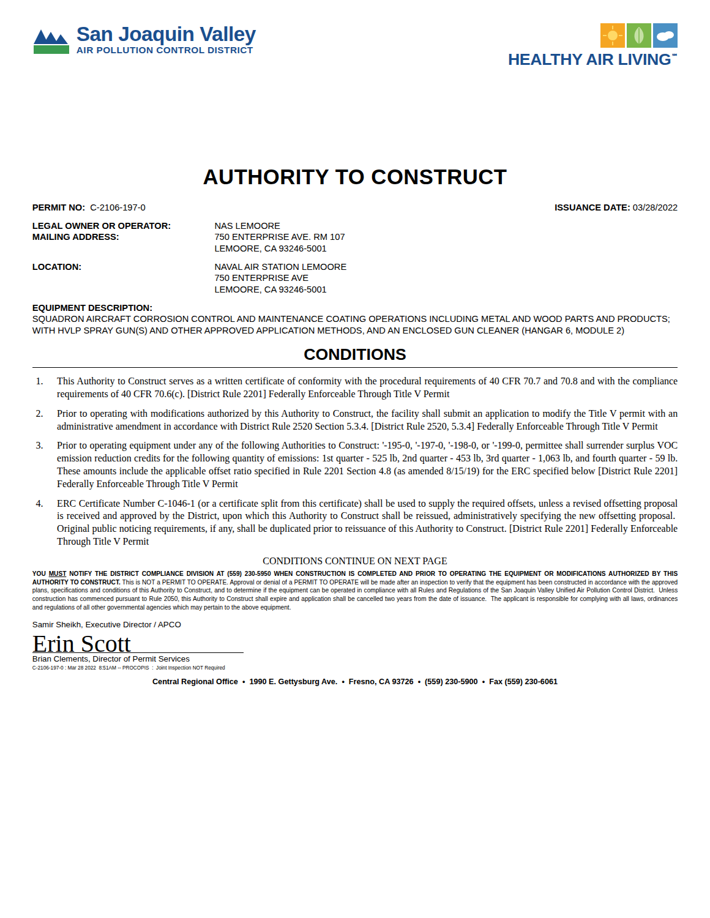San Joaquin Valley
AIR POLLUTION CONTROL DISTRICT
HEALTHY AIR LIVING℠
AUTHORITY TO CONSTRUCT
PERMIT NO: C-2106-197-0
ISSUANCE DATE: 03/28/2022
LEGAL OWNER OR OPERATOR:
NAS LEMOORE
MAILING ADDRESS:
750 ENTERPRISE AVE. RM 107
LEMOORE, CA 93246-5001
LOCATION:
NAVAL AIR STATION LEMOORE
750 ENTERPRISE AVE
LEMOORE, CA 93246-5001
EQUIPMENT DESCRIPTION:
SQUADRON AIRCRAFT CORROSION CONTROL AND MAINTENANCE COATING OPERATIONS INCLUDING METAL AND WOOD PARTS AND PRODUCTS; WITH HVLP SPRAY GUN(S) AND OTHER APPROVED APPLICATION METHODS, AND AN ENCLOSED GUN CLEANER (HANGAR 6, MODULE 2)
CONDITIONS
This Authority to Construct serves as a written certificate of conformity with the procedural requirements of 40 CFR 70.7 and 70.8 and with the compliance requirements of 40 CFR 70.6(c). [District Rule 2201] Federally Enforceable Through Title V Permit
Prior to operating with modifications authorized by this Authority to Construct, the facility shall submit an application to modify the Title V permit with an administrative amendment in accordance with District Rule 2520 Section 5.3.4. [District Rule 2520, 5.3.4] Federally Enforceable Through Title V Permit
Prior to operating equipment under any of the following Authorities to Construct: '-195-0, '-197-0, '-198-0, or '-199-0, permittee shall surrender surplus VOC emission reduction credits for the following quantity of emissions: 1st quarter - 525 lb, 2nd quarter - 453 lb, 3rd quarter - 1,063 lb, and fourth quarter - 59 lb. These amounts include the applicable offset ratio specified in Rule 2201 Section 4.8 (as amended 8/15/19) for the ERC specified below [District Rule 2201] Federally Enforceable Through Title V Permit
ERC Certificate Number C-1046-1 (or a certificate split from this certificate) shall be used to supply the required offsets, unless a revised offsetting proposal is received and approved by the District, upon which this Authority to Construct shall be reissued, administratively specifying the new offsetting proposal. Original public noticing requirements, if any, shall be duplicated prior to reissuance of this Authority to Construct. [District Rule 2201] Federally Enforceable Through Title V Permit
CONDITIONS CONTINUE ON NEXT PAGE
YOU MUST NOTIFY THE DISTRICT COMPLIANCE DIVISION AT (559) 230-5950 WHEN CONSTRUCTION IS COMPLETED AND PRIOR TO OPERATING THE EQUIPMENT OR MODIFICATIONS AUTHORIZED BY THIS AUTHORITY TO CONSTRUCT. This is NOT a PERMIT TO OPERATE. Approval or denial of a PERMIT TO OPERATE will be made after an inspection to verify that the equipment has been constructed in accordance with the approved plans, specifications and conditions of this Authority to Construct, and to determine if the equipment can be operated in compliance with all Rules and Regulations of the San Joaquin Valley Unified Air Pollution Control District. Unless construction has commenced pursuant to Rule 2050, this Authority to Construct shall expire and application shall be cancelled two years from the date of issuance. The applicant is responsible for complying with all laws, ordinances and regulations of all other governmental agencies which may pertain to the above equipment.
Samir Sheikh, Executive Director / APCO
Erin Scott
Brian Clements, Director of Permit Services
C-2106-197-0 : Mar 28 2022 8:51AM -- PROCOPIS : Joint Inspection NOT Required
Central Regional Office • 1990 E. Gettysburg Ave. • Fresno, CA 93726 • (559) 230-5900 • Fax (559) 230-6061